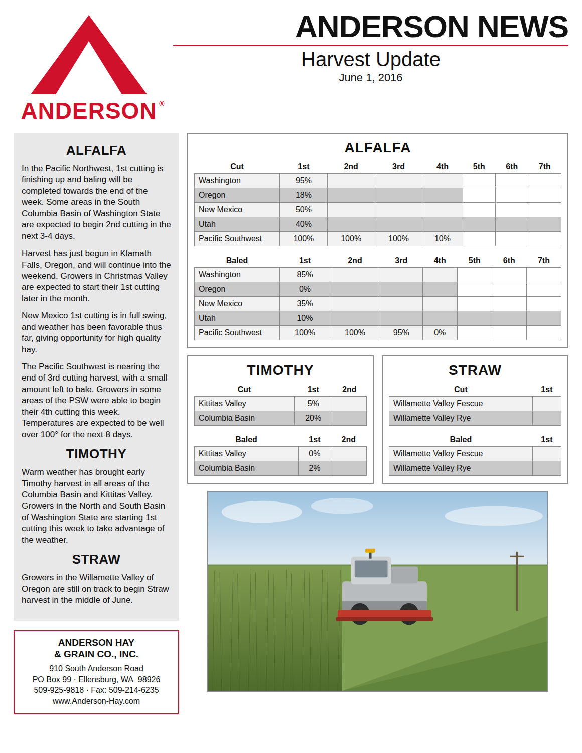ANDERSON®
ANDERSON NEWS
Harvest Update
June 1, 2016
ALFALFA
In the Pacific Northwest, 1st cutting is finishing up and baling will be completed towards the end of the week. Some areas in the South Columbia Basin of Washington State are expected to begin 2nd cutting in the next 3-4 days.
Harvest has just begun in Klamath Falls, Oregon, and will continue into the weekend. Growers in Christmas Valley are expected to start their 1st cutting later in the month.
New Mexico 1st cutting is in full swing, and weather has been favorable thus far, giving opportunity for high quality hay.
The Pacific Southwest is nearing the end of 3rd cutting harvest, with a small amount left to bale. Growers in some areas of the PSW were able to begin their 4th cutting this week. Temperatures are expected to be well over 100° for the next 8 days.
TIMOTHY
Warm weather has brought early Timothy harvest in all areas of the Columbia Basin and Kittitas Valley. Growers in the North and South Basin of Washington State are starting 1st cutting this week to take advantage of the weather.
STRAW
Growers in the Willamette Valley of Oregon are still on track to begin Straw harvest in the middle of June.
ANDERSON HAY
& GRAIN CO., INC.
910 South Anderson Road
PO Box 99 · Ellensburg, WA 98926
509-925-9818 · Fax: 509-214-6235
www.Anderson-Hay.com
ALFALFA
| Cut | 1st | 2nd | 3rd | 4th | 5th | 6th | 7th |
| --- | --- | --- | --- | --- | --- | --- | --- |
| Washington | 95% | | | | | | |
| Oregon | 18% | | | | | | |
| New Mexico | 50% | | | | | | |
| Utah | 40% | | | | | | |
| Pacific Southwest | 100% | 100% | 100% | 10% | | | |
| Baled | 1st | 2nd | 3rd | 4th | 5th | 6th | 7th |
| --- | --- | --- | --- | --- | --- | --- | --- |
| Washington | 85% | | | | | | |
| Oregon | 0% | | | | | | |
| New Mexico | 35% | | | | | | |
| Utah | 10% | | | | | | |
| Pacific Southwest | 100% | 100% | 95% | 0% | | | |
TIMOTHY
| Cut | 1st | 2nd |
| --- | --- | --- |
| Kittitas Valley | 5% | |
| Columbia Basin | 20% | |
| Baled | 1st | 2nd |
| --- | --- | --- |
| Kittitas Valley | 0% | |
| Columbia Basin | 2% | |
STRAW
| Cut | 1st |
| --- | --- |
| Willamette Valley Fescue | |
| Willamette Valley Rye | |
| Baled | 1st |
| --- | --- |
| Willamette Valley Fescue | |
| Willamette Valley Rye | |